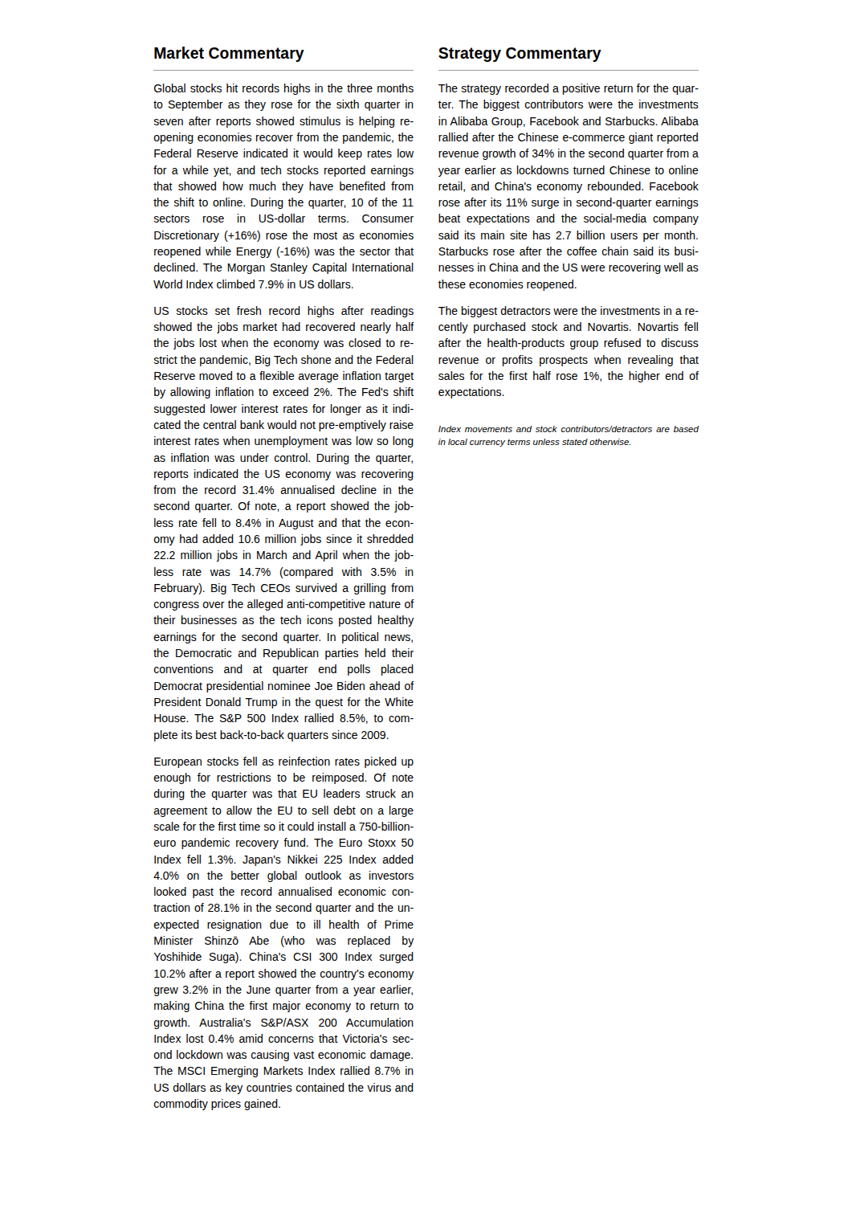Market Commentary
Global stocks hit records highs in the three months to September as they rose for the sixth quarter in seven after reports showed stimulus is helping reopening economies recover from the pandemic, the Federal Reserve indicated it would keep rates low for a while yet, and tech stocks reported earnings that showed how much they have benefited from the shift to online. During the quarter, 10 of the 11 sectors rose in US-dollar terms. Consumer Discretionary (+16%) rose the most as economies reopened while Energy (-16%) was the sector that declined. The Morgan Stanley Capital International World Index climbed 7.9% in US dollars.
US stocks set fresh record highs after readings showed the jobs market had recovered nearly half the jobs lost when the economy was closed to restrict the pandemic, Big Tech shone and the Federal Reserve moved to a flexible average inflation target by allowing inflation to exceed 2%. The Fed's shift suggested lower interest rates for longer as it indicated the central bank would not pre-emptively raise interest rates when unemployment was low so long as inflation was under control. During the quarter, reports indicated the US economy was recovering from the record 31.4% annualised decline in the second quarter. Of note, a report showed the jobless rate fell to 8.4% in August and that the economy had added 10.6 million jobs since it shredded 22.2 million jobs in March and April when the jobless rate was 14.7% (compared with 3.5% in February). Big Tech CEOs survived a grilling from congress over the alleged anti-competitive nature of their businesses as the tech icons posted healthy earnings for the second quarter. In political news, the Democratic and Republican parties held their conventions and at quarter end polls placed Democrat presidential nominee Joe Biden ahead of President Donald Trump in the quest for the White House. The S&P 500 Index rallied 8.5%, to complete its best back-to-back quarters since 2009.
European stocks fell as reinfection rates picked up enough for restrictions to be reimposed. Of note during the quarter was that EU leaders struck an agreement to allow the EU to sell debt on a large scale for the first time so it could install a 750-billion-euro pandemic recovery fund. The Euro Stoxx 50 Index fell 1.3%. Japan's Nikkei 225 Index added 4.0% on the better global outlook as investors looked past the record annualised economic contraction of 28.1% in the second quarter and the unexpected resignation due to ill health of Prime Minister Shinzō Abe (who was replaced by Yoshihide Suga). China's CSI 300 Index surged 10.2% after a report showed the country's economy grew 3.2% in the June quarter from a year earlier, making China the first major economy to return to growth. Australia's S&P/ASX 200 Accumulation Index lost 0.4% amid concerns that Victoria's second lockdown was causing vast economic damage. The MSCI Emerging Markets Index rallied 8.7% in US dollars as key countries contained the virus and commodity prices gained.
Strategy Commentary
The strategy recorded a positive return for the quarter. The biggest contributors were the investments in Alibaba Group, Facebook and Starbucks. Alibaba rallied after the Chinese e-commerce giant reported revenue growth of 34% in the second quarter from a year earlier as lockdowns turned Chinese to online retail, and China's economy rebounded. Facebook rose after its 11% surge in second-quarter earnings beat expectations and the social-media company said its main site has 2.7 billion users per month. Starbucks rose after the coffee chain said its businesses in China and the US were recovering well as these economies reopened.
The biggest detractors were the investments in a recently purchased stock and Novartis. Novartis fell after the health-products group refused to discuss revenue or profits prospects when revealing that sales for the first half rose 1%, the higher end of expectations.
Index movements and stock contributors/detractors are based in local currency terms unless stated otherwise.